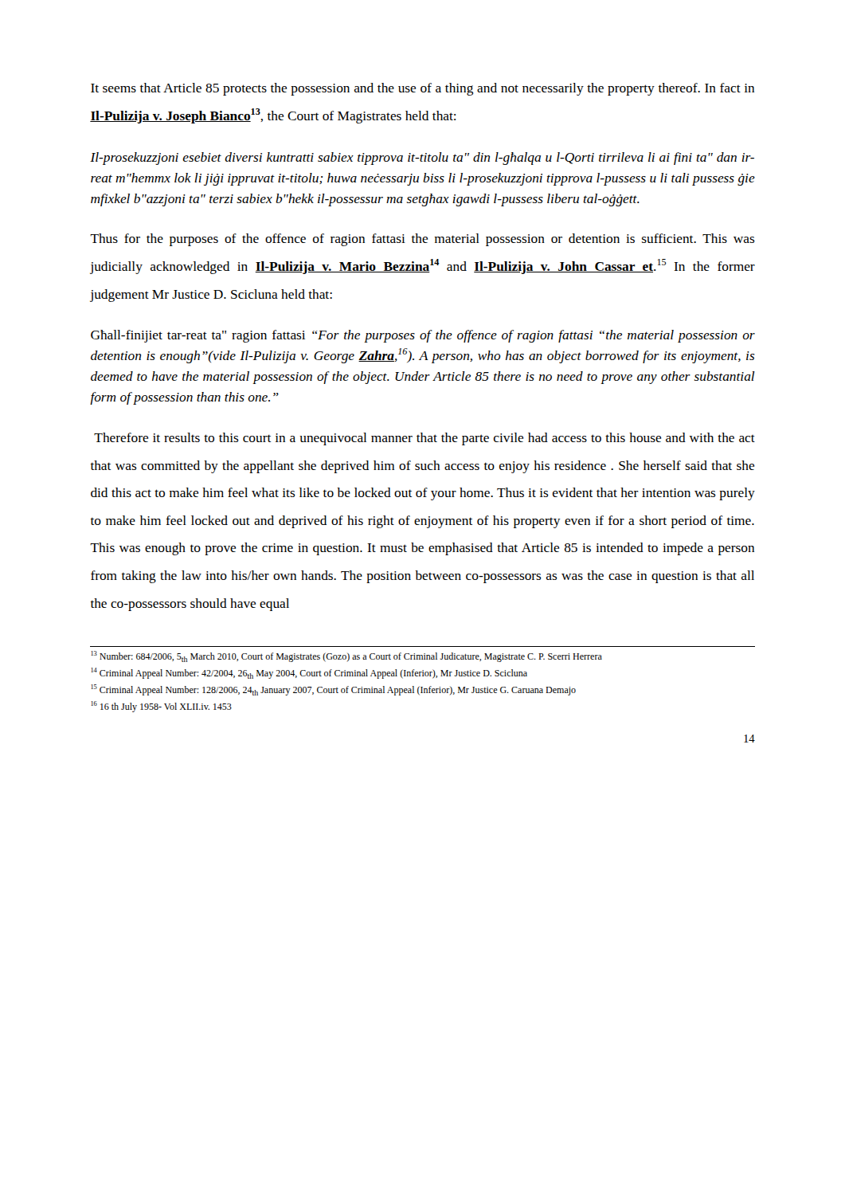It seems that Article 85 protects the possession and the use of a thing and not necessarily the property thereof. In fact in Il-Pulizija v. Joseph Bianco 13, the Court of Magistrates held that:
Il-prosekuzzjoni esebiet diversi kuntratti sabiex tipprova it-titolu ta" din l-għalqa u l-Qorti tirrileva li ai fini ta" dan ir-reat m"hemmx lok li jiġi ippruvat it-titolu; huwa neċessarju biss li l-prosekuzzjoni tipprova l-pussess u li tali pussess ġie mfixkel b"azzjoni ta" terzi sabiex b"hekk il-possessur ma setgħax igawdi l-pussess liberu tal-oġġett.
Thus for the purposes of the offence of ragion fattasi the material possession or detention is sufficient. This was judicially acknowledged in Il-Pulizija v. Mario Bezzina 14 and Il-Pulizija v. John Cassar et.15 In the former judgement Mr Justice D. Scicluna held that:
Għall-finijiet tar-reat ta" ragion fattasi “For the purposes of the offence of ragion fattasi “the material possession or detention is enough”(vide Il-Pulizija v. George Zahra,16). A person, who has an object borrowed for its enjoyment, is deemed to have the material possession of the object. Under Article 85 there is no need to prove any other substantial form of possession than this one.”
Therefore it results to this court in a unequivocal manner that the parte civile had access to this house and with the act that was committed by the appellant she deprived him of such access to enjoy his residence . She herself said that she did this act to make him feel what its like to be locked out of your home. Thus it is evident that her intention was purely to make him feel locked out and deprived of his right of enjoyment of his property even if for a short period of time. This was enough to prove the crime in question. It must be emphasised that Article 85 is intended to impede a person from taking the law into his/her own hands. The position between co-possessors as was the case in question is that all the co-possessors should have equal
13 Number: 684/2006, 5th March 2010, Court of Magistrates (Gozo) as a Court of Criminal Judicature, Magistrate C. P. Scerri Herrera
14 Criminal Appeal Number: 42/2004, 26th May 2004, Court of Criminal Appeal (Inferior), Mr Justice D. Scicluna
15 Criminal Appeal Number: 128/2006, 24th January 2007, Court of Criminal Appeal (Inferior), Mr Justice G. Caruana Demajo
16 16 th July 1958- Vol XLII.iv. 1453
14